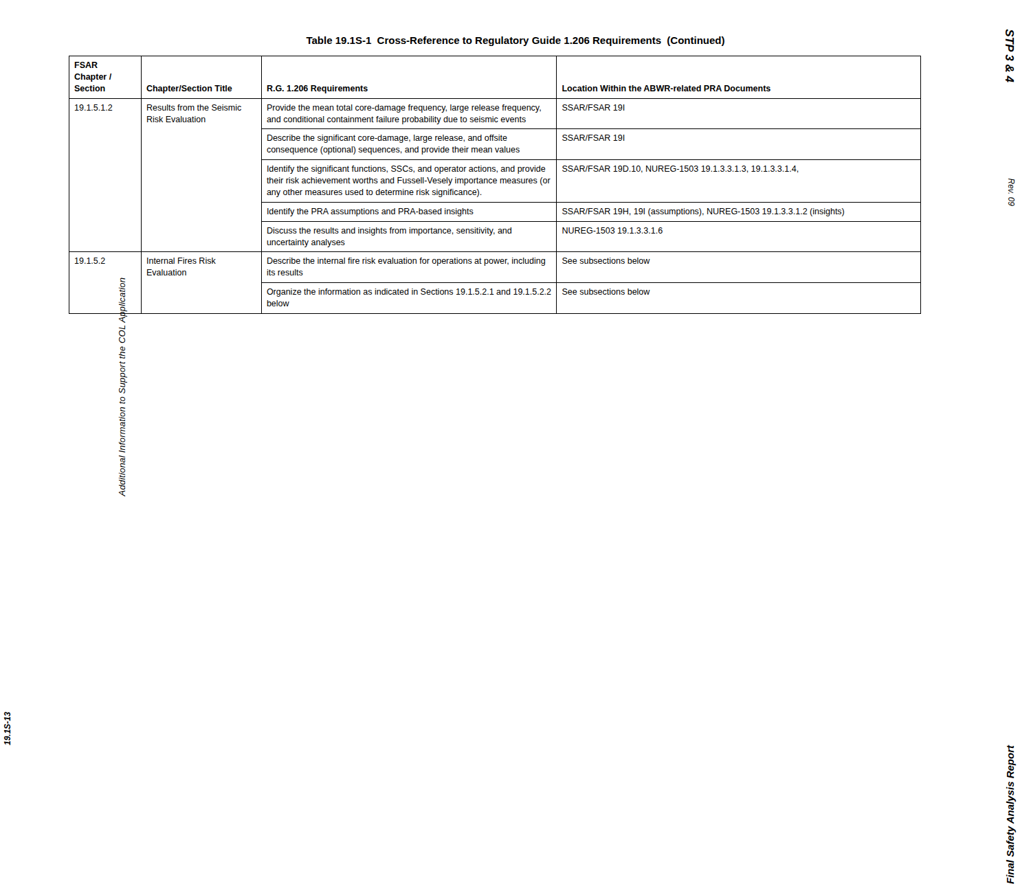Additional Information to Support the COL Application
STP 3 & 4
Rev. 09
Final Safety Analysis Report
19.1S-13
Table 19.1S-1 Cross-Reference to Regulatory Guide 1.206 Requirements (Continued)
| FSAR Chapter / Section | Chapter/Section Title | R.G. 1.206 Requirements | Location Within the ABWR-related PRA Documents |
| --- | --- | --- | --- |
| 19.1.5.1.2 | Results from the Seismic Risk Evaluation | Provide the mean total core-damage frequency, large release frequency, and conditional containment failure probability due to seismic events | SSAR/FSAR 19I |
| Describe the significant core-damage, large release, and offsite consequence (optional) sequences, and provide their mean values | SSAR/FSAR 19I |
| Identify the significant functions, SSCs, and operator actions, and provide their risk achievement worths and Fussell-Vesely importance measures (or any other measures used to determine risk significance). | SSAR/FSAR 19D.10, NUREG-1503 19.1.3.3.1.3, 19.1.3.3.1.4, |
| Identify the PRA assumptions and PRA-based insights | SSAR/FSAR 19H, 19I (assumptions), NUREG-1503 19.1.3.3.1.2 (insights) |
| Discuss the results and insights from importance, sensitivity, and uncertainty analyses | NUREG-1503 19.1.3.3.1.6 |
| 19.1.5.2 | Internal Fires Risk Evaluation | Describe the internal fire risk evaluation for operations at power, including its results | See subsections below |
| Organize the information as indicated in Sections 19.1.5.2.1 and 19.1.5.2.2 below | See subsections below |